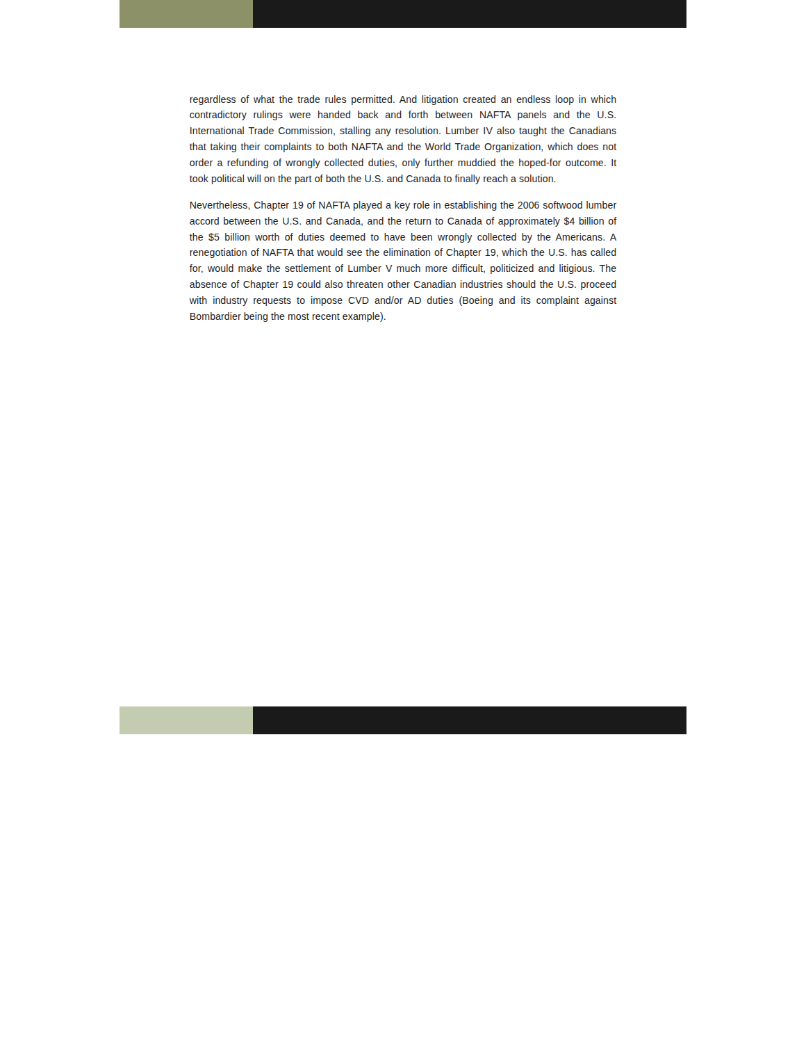regardless of what the trade rules permitted. And litigation created an endless loop in which contradictory rulings were handed back and forth between NAFTA panels and the U.S. International Trade Commission, stalling any resolution. Lumber IV also taught the Canadians that taking their complaints to both NAFTA and the World Trade Organization, which does not order a refunding of wrongly collected duties, only further muddied the hoped-for outcome. It took political will on the part of both the U.S. and Canada to finally reach a solution.
Nevertheless, Chapter 19 of NAFTA played a key role in establishing the 2006 softwood lumber accord between the U.S. and Canada, and the return to Canada of approximately $4 billion of the $5 billion worth of duties deemed to have been wrongly collected by the Americans. A renegotiation of NAFTA that would see the elimination of Chapter 19, which the U.S. has called for, would make the settlement of Lumber V much more difficult, politicized and litigious. The absence of Chapter 19 could also threaten other Canadian industries should the U.S. proceed with industry requests to impose CVD and/or AD duties (Boeing and its complaint against Bombardier being the most recent example).